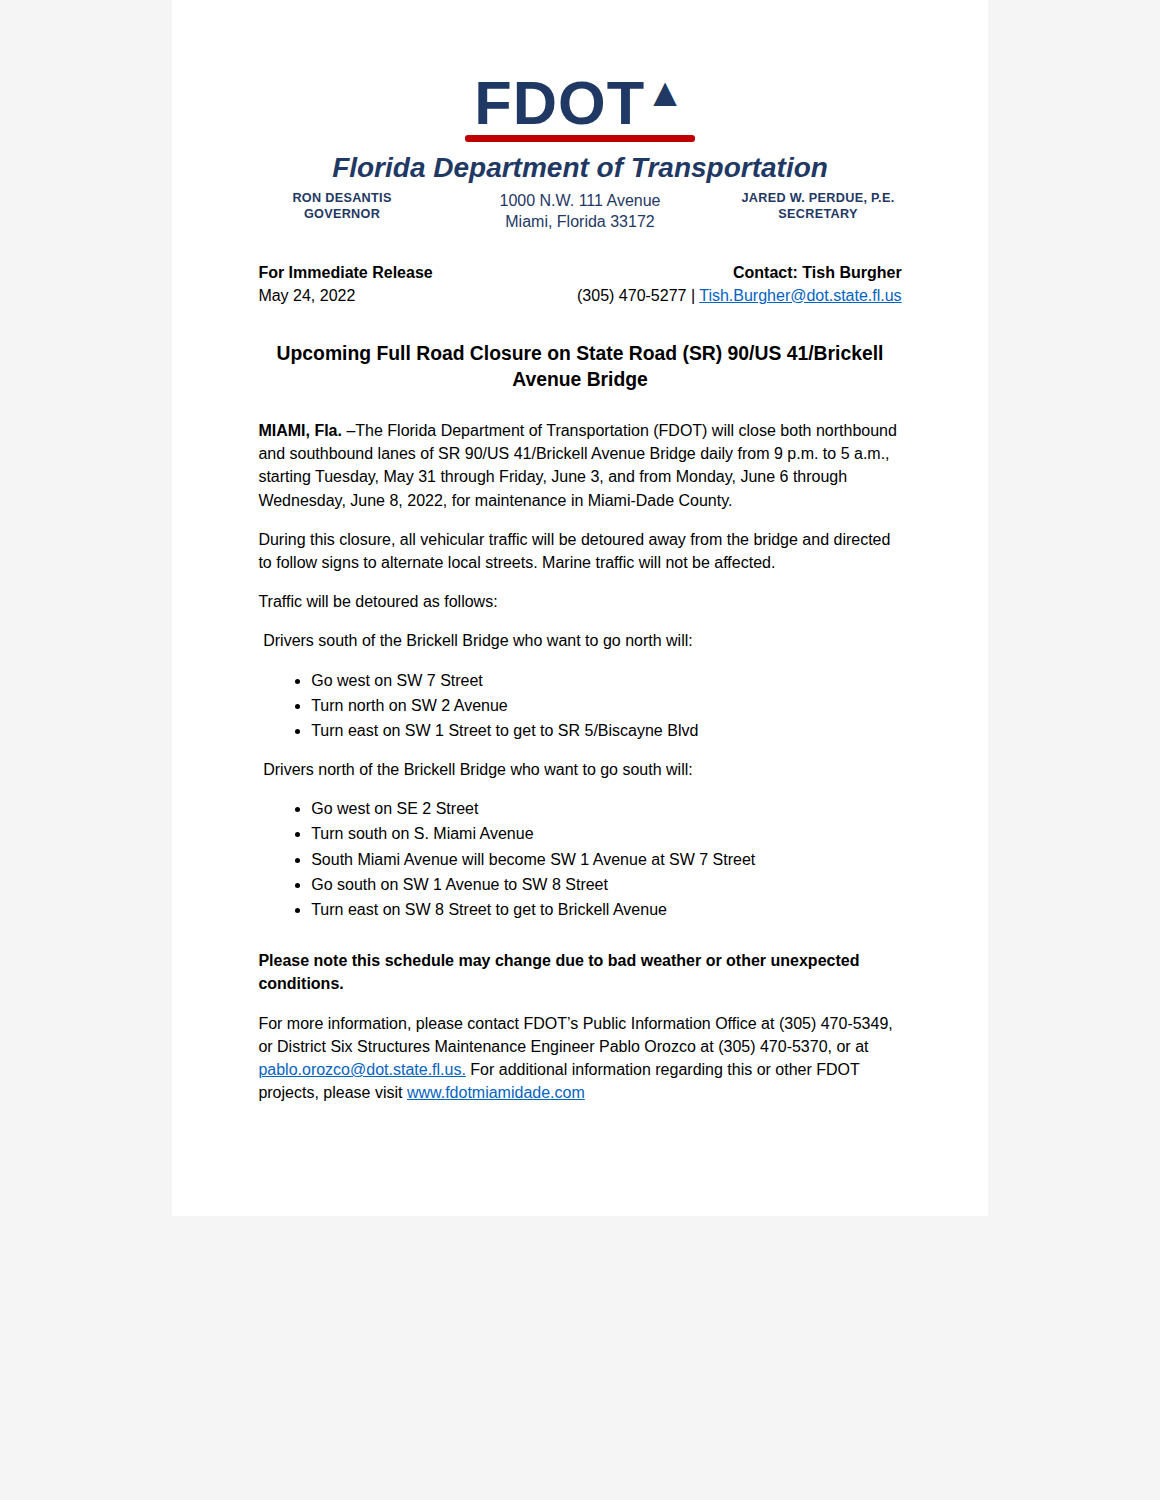FDOT▲
Florida Department of Transportation
RON DESANTIS
GOVERNOR
1000 N.W. 111 Avenue
Miami, Florida 33172
JARED W. PERDUE, P.E.
SECRETARY
For Immediate Release
May 24, 2022
Contact: Tish Burgher
(305) 470-5277 | Tish.Burgher@dot.state.fl.us
Upcoming Full Road Closure on State Road (SR) 90/US 41/Brickell
Avenue Bridge
MIAMI, Fla. –The Florida Department of Transportation (FDOT) will close both northbound and southbound lanes of SR 90/US 41/Brickell Avenue Bridge daily from 9 p.m. to 5 a.m., starting Tuesday, May 31 through Friday, June 3, and from Monday, June 6 through Wednesday, June 8, 2022, for maintenance in Miami-Dade County.
During this closure, all vehicular traffic will be detoured away from the bridge and directed to follow signs to alternate local streets. Marine traffic will not be affected.
Traffic will be detoured as follows:
Drivers south of the Brickell Bridge who want to go north will:
Go west on SW 7 Street
Turn north on SW 2 Avenue
Turn east on SW 1 Street to get to SR 5/Biscayne Blvd
Drivers north of the Brickell Bridge who want to go south will:
Go west on SE 2 Street
Turn south on S. Miami Avenue
South Miami Avenue will become SW 1 Avenue at SW 7 Street
Go south on SW 1 Avenue to SW 8 Street
Turn east on SW 8 Street to get to Brickell Avenue
Please note this schedule may change due to bad weather or other unexpected conditions.
For more information, please contact FDOT’s Public Information Office at (305) 470-5349, or District Six Structures Maintenance Engineer Pablo Orozco at (305) 470-5370, or at pablo.orozco@dot.state.fl.us. For additional information regarding this or other FDOT projects, please visit www.fdotmiamidade.com